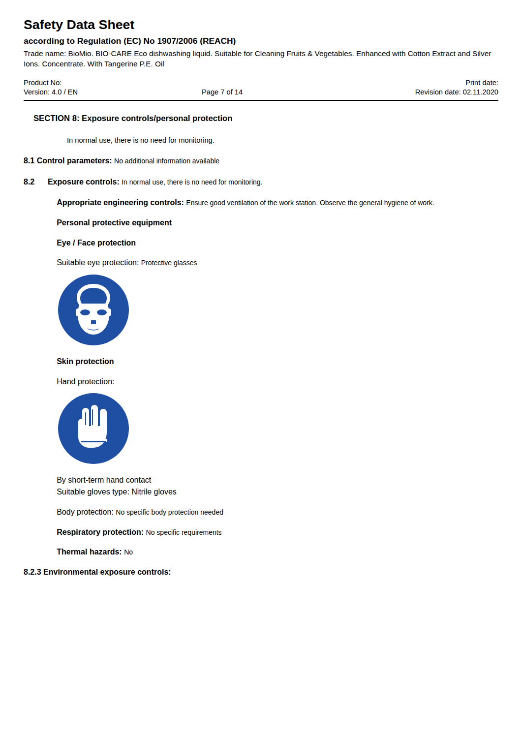Safety Data Sheet
according to Regulation (EC) No 1907/2006 (REACH)
Trade name: BioMio. BIO-CARE Eco dishwashing liquid. Suitable for Cleaning Fruits & Vegetables. Enhanced with Cotton Extract and Silver Ions. Concentrate. With Tangerine P.E. Oil
| Product No: | | Print date: |
| Version: 4.0 / EN | Page 7 of 14 | Revision date: 02.11.2020 |
SECTION 8: Exposure controls/personal protection
In normal use, there is no need for monitoring.
8.1 Control parameters: No additional information available
8.2 Exposure controls: In normal use, there is no need for monitoring.
Appropriate engineering controls: Ensure good ventilation of the work station. Observe the general hygiene of work.
Personal protective equipment
Eye / Face protection
Suitable eye protection: Protective glasses
Skin protection
Hand protection:
By short-term hand contact
Suitable gloves type: Nitrile gloves
Body protection: No specific body protection needed
Respiratory protection: No specific requirements
Thermal hazards: No
8.2.3 Environmental exposure controls: